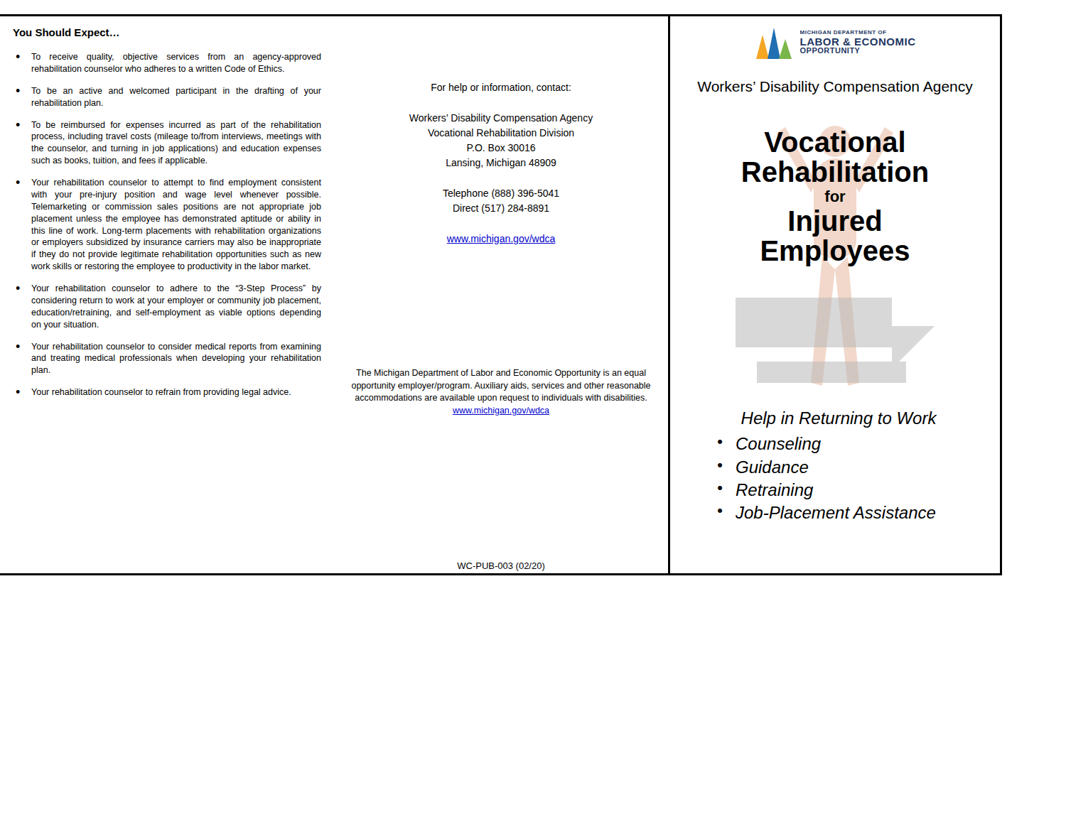You Should Expect…
To receive quality, objective services from an agency-approved rehabilitation counselor who adheres to a written Code of Ethics.
To be an active and welcomed participant in the drafting of your rehabilitation plan.
To be reimbursed for expenses incurred as part of the rehabilitation process, including travel costs (mileage to/from interviews, meetings with the counselor, and turning in job applications) and education expenses such as books, tuition, and fees if applicable.
Your rehabilitation counselor to attempt to find employment consistent with your pre-injury position and wage level whenever possible. Telemarketing or commission sales positions are not appropriate job placement unless the employee has demonstrated aptitude or ability in this line of work. Long-term placements with rehabilitation organizations or employers subsidized by insurance carriers may also be inappropriate if they do not provide legitimate rehabilitation opportunities such as new work skills or restoring the employee to productivity in the labor market.
Your rehabilitation counselor to adhere to the “3-Step Process” by considering return to work at your employer or community job placement, education/retraining, and self-employment as viable options depending on your situation.
Your rehabilitation counselor to consider medical reports from examining and treating medical professionals when developing your rehabilitation plan.
Your rehabilitation counselor to refrain from providing legal advice.
For help or information, contact:
Workers’ Disability Compensation Agency
Vocational Rehabilitation Division
P.O. Box 30016
Lansing, Michigan 48909
Telephone (888) 396-5041
Direct (517) 284-8891
www.michigan.gov/wdca
The Michigan Department of Labor and Economic Opportunity is an equal opportunity employer/program. Auxiliary aids, services and other reasonable accommodations are available upon request to individuals with disabilities.
www.michigan.gov/wdca
WC-PUB-003 (02/20)
MICHIGAN DEPARTMENT OF
LABOR & ECONOMIC
OPPORTUNITY
Workers’ Disability Compensation Agency
Vocational
Rehabilitation for Injured
Employees
Help in Returning to Work
Counseling
Guidance
Retraining
Job-Placement Assistance